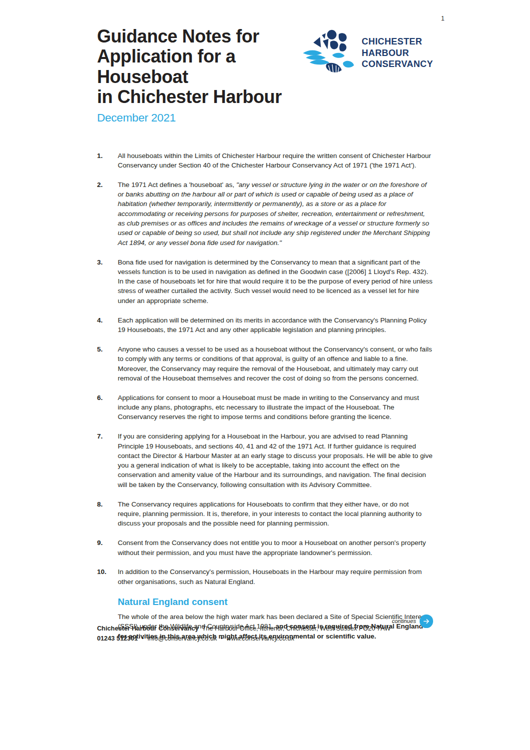1
Guidance Notes for
Application for a Houseboat
in Chichester Harbour
December 2021
CHICHESTER
HARBOUR
CONSERVANCY
All houseboats within the Limits of Chichester Harbour require the written consent of Chichester Harbour Conservancy under Section 40 of the Chichester Harbour Conservancy Act of 1971 ('the 1971 Act').
The 1971 Act defines a 'houseboat' as, "any vessel or structure lying in the water or on the foreshore of or banks abutting on the harbour all or part of which is used or capable of being used as a place of habitation (whether temporarily, intermittently or permanently), as a store or as a place for accommodating or receiving persons for purposes of shelter, recreation, entertainment or refreshment, as club premises or as offices and includes the remains of wreckage of a vessel or structure formerly so used or capable of being so used, but shall not include any ship registered under the Merchant Shipping Act 1894, or any vessel bona fide used for navigation."
Bona fide used for navigation is determined by the Conservancy to mean that a significant part of the vessels function is to be used in navigation as defined in the Goodwin case ([2006] 1 Lloyd's Rep. 432). In the case of houseboats let for hire that would require it to be the purpose of every period of hire unless stress of weather curtailed the activity. Such vessel would need to be licenced as a vessel let for hire under an appropriate scheme.
Each application will be determined on its merits in accordance with the Conservancy's Planning Policy 19 Houseboats, the 1971 Act and any other applicable legislation and planning principles.
Anyone who causes a vessel to be used as a houseboat without the Conservancy's consent, or who fails to comply with any terms or conditions of that approval, is guilty of an offence and liable to a fine. Moreover, the Conservancy may require the removal of the Houseboat, and ultimately may carry out removal of the Houseboat themselves and recover the cost of doing so from the persons concerned.
Applications for consent to moor a Houseboat must be made in writing to the Conservancy and must include any plans, photographs, etc necessary to illustrate the impact of the Houseboat. The Conservancy reserves the right to impose terms and conditions before granting the licence.
If you are considering applying for a Houseboat in the Harbour, you are advised to read Planning Principle 19 Houseboats, and sections 40, 41 and 42 of the 1971 Act. If further guidance is required contact the Director & Harbour Master at an early stage to discuss your proposals. He will be able to give you a general indication of what is likely to be acceptable, taking into account the effect on the conservation and amenity value of the Harbour and its surroundings, and navigation. The final decision will be taken by the Conservancy, following consultation with its Advisory Committee.
The Conservancy requires applications for Houseboats to confirm that they either have, or do not require, planning permission. It is, therefore, in your interests to contact the local planning authority to discuss your proposals and the possible need for planning permission.
Consent from the Conservancy does not entitle you to moor a Houseboat on another person's property without their permission, and you must have the appropriate landowner's permission.
In addition to the Conservancy's permission, Houseboats in the Harbour may require permission from other organisations, such as Natural England.
Natural England consent
The whole of the area below the high water mark has been declared a Site of Special Scientific Interest (SSSI) under the Wildlife and Countryside Act 1981, and consent is required from Natural England for activities in this area which might affect its environmental or scientific value.
continues
Chichester Harbour Conservancy The Harbour Office, Itchenor, Chichester, West Sussex PO20 7AW
01243 512301•info@conservancy.co.uk•www.conservancy.co.uk